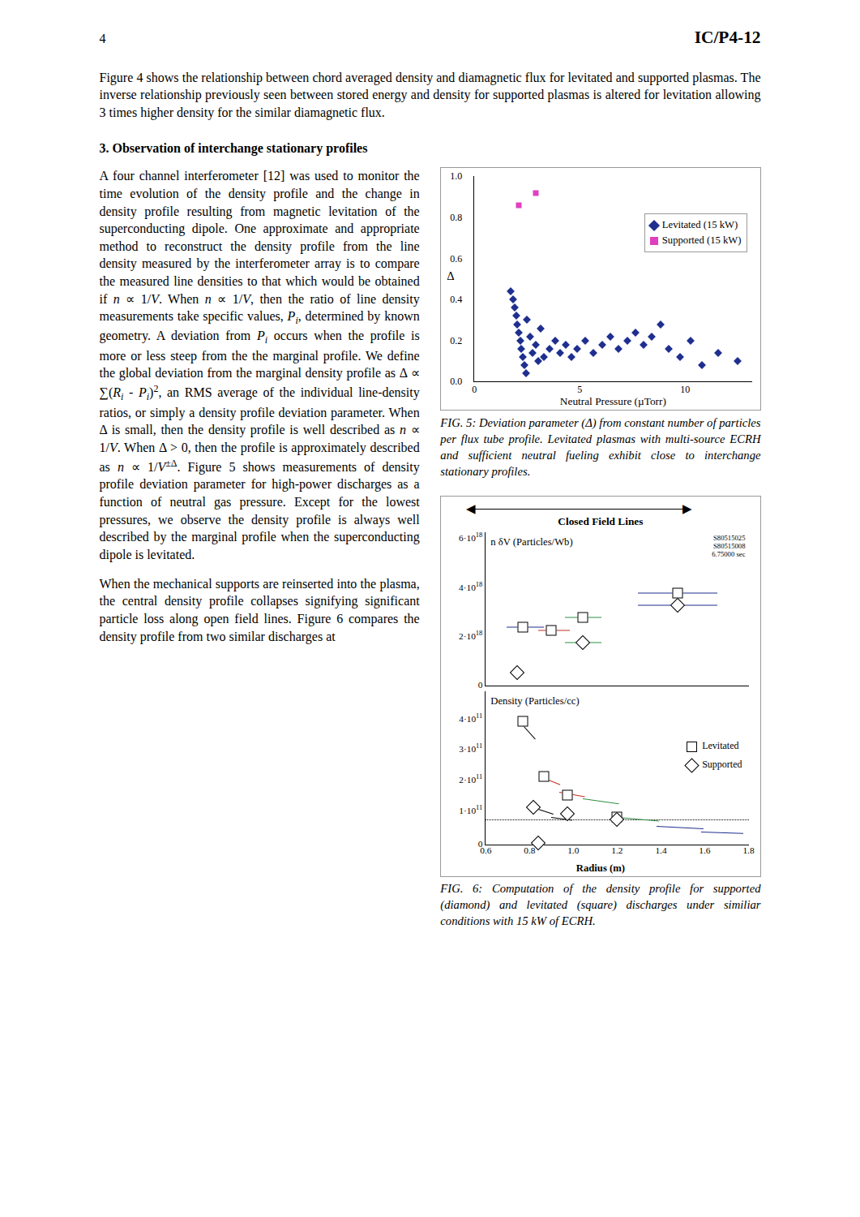4
IC/P4-12
Figure 4 shows the relationship between chord averaged density and diamagnetic flux for levitated and supported plasmas. The inverse relationship previously seen between stored energy and density for supported plasmas is altered for levitation allowing 3 times higher density for the similar diamagnetic flux.
3. Observation of interchange stationary profiles
A four channel interferometer [12] was used to monitor the time evolution of the density profile and the change in density profile resulting from magnetic levitation of the superconducting dipole. One approximate and appropriate method to reconstruct the density profile from the line density measured by the interferometer array is to compare the measured line densities to that which would be obtained if n ∝ 1/V. When n ∝ 1/V, then the ratio of line density measurements take specific values, Pi, determined by known geometry. A deviation from Pi occurs when the profile is more or less steep from the the marginal profile. We define the global deviation from the marginal density profile as Δ ∝ ∑(Ri - Pi)2, an RMS average of the individual line-density ratios, or simply a density profile deviation parameter. When Δ is small, then the density profile is well described as n ∝ 1/V. When Δ > 0, then the profile is approximately described as n ∝ 1/V±Δ. Figure 5 shows measurements of density profile deviation parameter for high-power discharges as a function of neutral gas pressure. Except for the lowest pressures, we observe the density profile is always well described by the marginal profile when the superconducting dipole is levitated.
When the mechanical supports are reinserted into the plasma, the central density profile collapses signifying significant particle loss along open field lines. Figure 6 compares the density profile from two similar discharges at
Δ 1.0 0.8 0.6 0.4 0.2 0.0 0 5 10 Neutral Pressure (µTorr)
Levitated (15 kW)
Supported (15 kW)
FIG. 5: Deviation parameter (Δ) from constant number of particles per flux tube profile. Levitated plasmas with multi-source ECRH and sufficient neutral fueling exhibit close to interchange stationary profiles.
◀ ▶
Closed Field Lines
n δV (Particles/Wb) S80515025
S80515008
6.75000 sec 6·1018 4·1018 2·1018 0
Density (Particles/cc) 4·1011 3·1011 2·1011 1·1011 0 0.6 0.8 1.0 1.2 1.4 1.6 1.8
Levitated
Supported
Radius (m)
FIG. 6: Computation of the density profile for supported (diamond) and levitated (square) discharges under similiar conditions with 15 kW of ECRH.